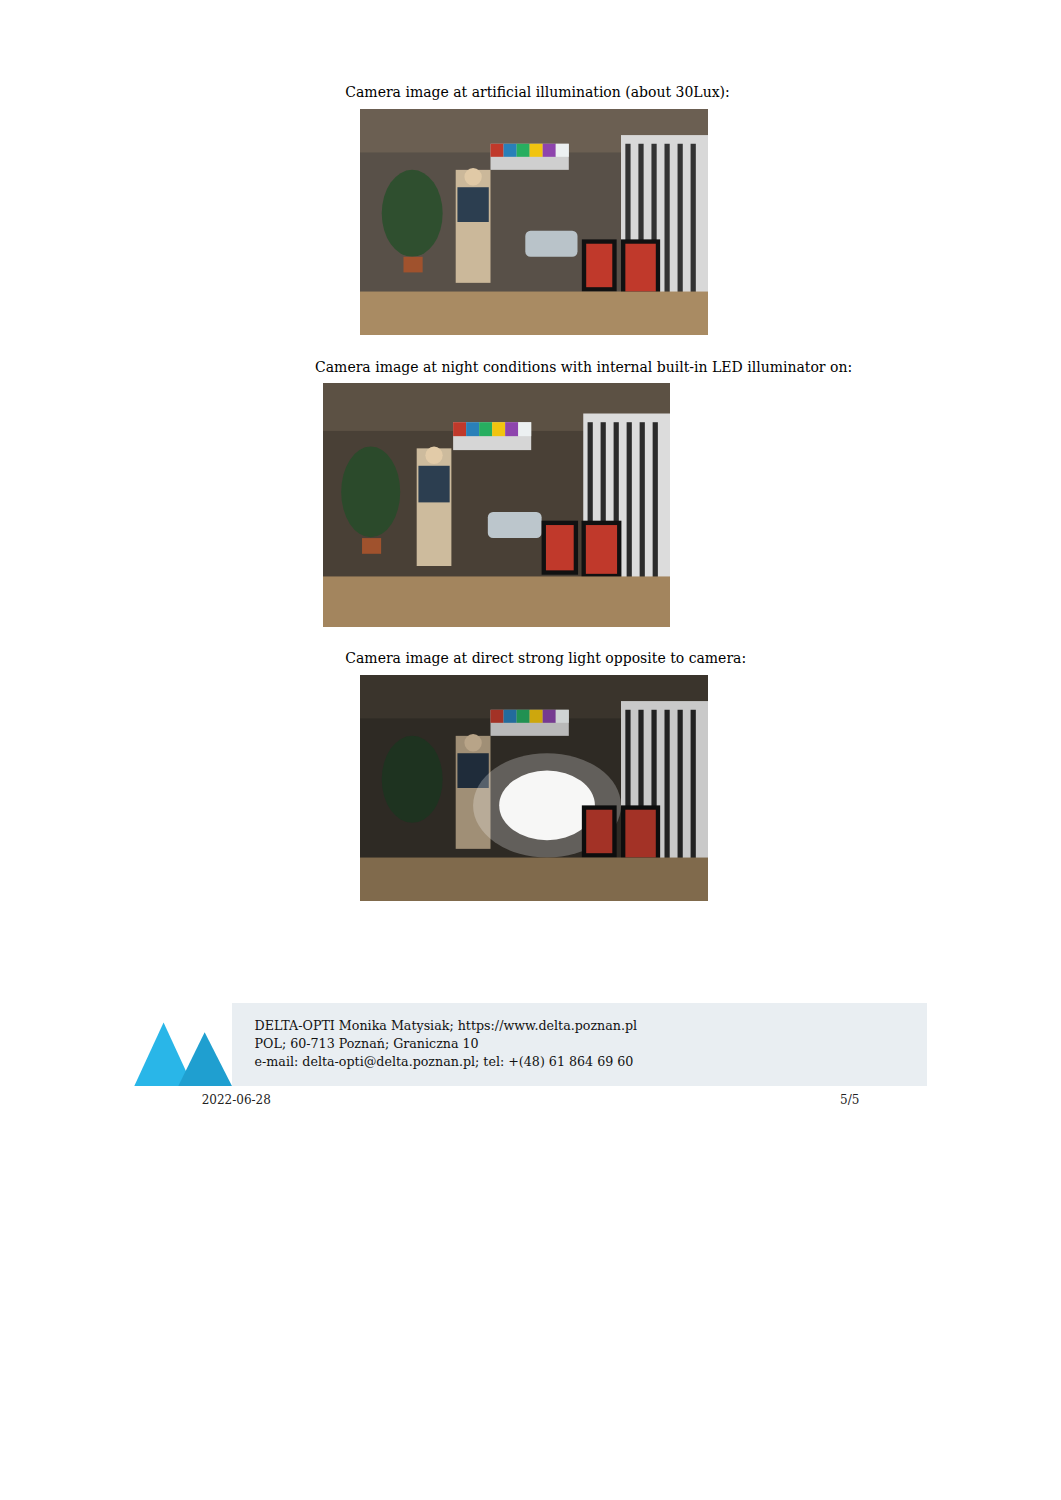Camera image at artificial illumination (about 30Lux):
Camera image at night conditions with internal built-in LED illuminator on:
Camera image at direct strong light opposite to camera:
DELTA-OPTI Monika Matysiak; https://www.delta.poznan.pl
POL; 60-713 Poznań; Graniczna 10
e-mail: delta-opti@delta.poznan.pl; tel: +(48) 61 864 69 60
2022-06-28 5/5